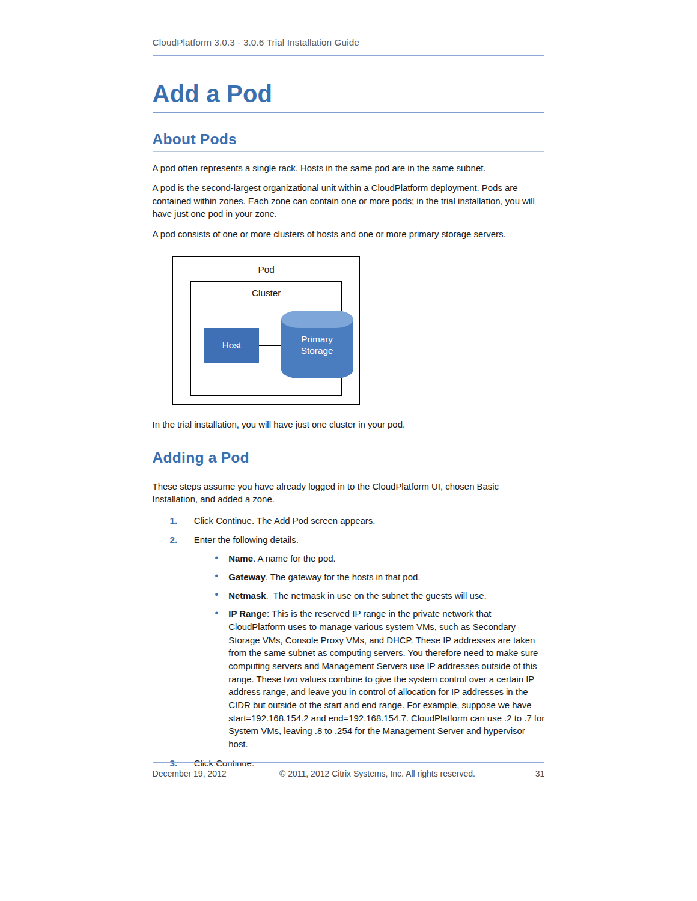CloudPlatform 3.0.3 - 3.0.6 Trial Installation Guide
Add a Pod
About Pods
A pod often represents a single rack. Hosts in the same pod are in the same subnet.
A pod is the second-largest organizational unit within a CloudPlatform deployment. Pods are contained within zones. Each zone can contain one or more pods; in the trial installation, you will have just one pod in your zone.
A pod consists of one or more clusters of hosts and one or more primary storage servers.
Pod
Cluster
Host
Primary
Storage
In the trial installation, you will have just one cluster in your pod.
Adding a Pod
These steps assume you have already logged in to the CloudPlatform UI, chosen Basic Installation, and added a zone.
Click Continue. The Add Pod screen appears.
Enter the following details.
Name. A name for the pod.
Gateway. The gateway for the hosts in that pod.
Netmask. The netmask in use on the subnet the guests will use.
IP Range: This is the reserved IP range in the private network that CloudPlatform uses to manage various system VMs, such as Secondary Storage VMs, Console Proxy VMs, and DHCP. These IP addresses are taken from the same subnet as computing servers. You therefore need to make sure computing servers and Management Servers use IP addresses outside of this range. These two values combine to give the system control over a certain IP address range, and leave you in control of allocation for IP addresses in the CIDR but outside of the start and end range. For example, suppose we have start=192.168.154.2 and end=192.168.154.7. CloudPlatform can use .2 to .7 for System VMs, leaving .8 to .254 for the Management Server and hypervisor host.
Click Continue.
December 19, 2012
© 2011, 2012 Citrix Systems, Inc. All rights reserved.
31